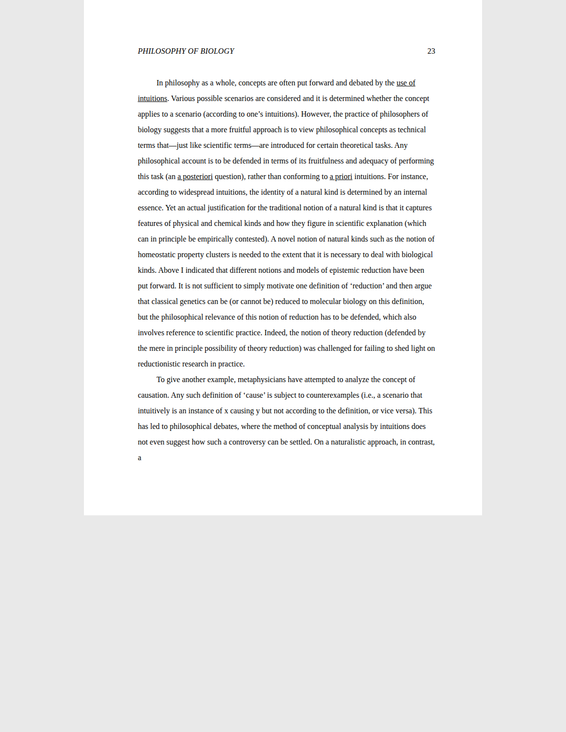PHILOSOPHY OF BIOLOGY 23
In philosophy as a whole, concepts are often put forward and debated by the use of intuitions. Various possible scenarios are considered and it is determined whether the concept applies to a scenario (according to one’s intuitions). However, the practice of philosophers of biology suggests that a more fruitful approach is to view philosophical concepts as technical terms that—just like scientific terms—are introduced for certain theoretical tasks. Any philosophical account is to be defended in terms of its fruitfulness and adequacy of performing this task (an a posteriori question), rather than conforming to a priori intuitions. For instance, according to widespread intuitions, the identity of a natural kind is determined by an internal essence. Yet an actual justification for the traditional notion of a natural kind is that it captures features of physical and chemical kinds and how they figure in scientific explanation (which can in principle be empirically contested). A novel notion of natural kinds such as the notion of homeostatic property clusters is needed to the extent that it is necessary to deal with biological kinds. Above I indicated that different notions and models of epistemic reduction have been put forward. It is not sufficient to simply motivate one definition of ‘reduction’ and then argue that classical genetics can be (or cannot be) reduced to molecular biology on this definition, but the philosophical relevance of this notion of reduction has to be defended, which also involves reference to scientific practice. Indeed, the notion of theory reduction (defended by the mere in principle possibility of theory reduction) was challenged for failing to shed light on reductionistic research in practice.
To give another example, metaphysicians have attempted to analyze the concept of causation. Any such definition of ‘cause’ is subject to counterexamples (i.e., a scenario that intuitively is an instance of x causing y but not according to the definition, or vice versa). This has led to philosophical debates, where the method of conceptual analysis by intuitions does not even suggest how such a controversy can be settled. On a naturalistic approach, in contrast, a